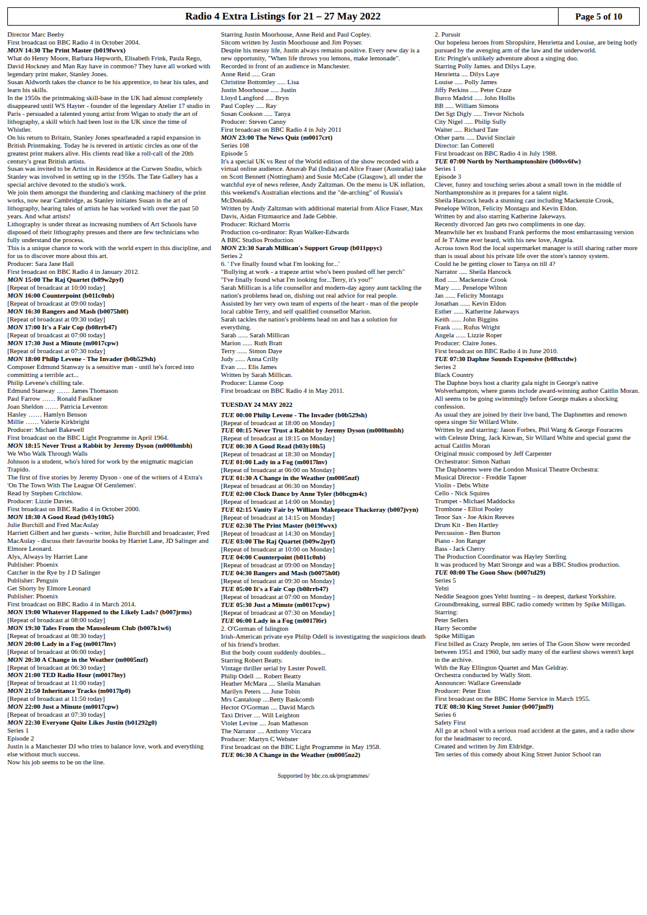Radio 4 Extra Listings for 21 – 27 May 2022
Page 5 of 10
Director Marc Beeby
First broadcast on BBC Radio 4 in October 2004.
MON 14:30 The Print Master (b019fwvx)
What do Henry Moore, Barbara Hepworth, Elisabeth Frink, Paula Rego, David Hockney and Man Ray have in common? They have all worked with legendary print maker, Stanley Jones.
Susan Aldworth takes the chance to be his apprentice, to hear his tales, and learn his skills.
In the 1950s the printmaking skill-base in the UK had almost completely disappeared until WS Hayter - founder of the legendary Atelier 17 studio in Paris - persuaded a talented young artist from Wigan to study the art of lithography, a skill which had been lost in the UK since the time of Whistler.
On his return to Britain, Stanley Jones spearheaded a rapid expansion in British Printmaking. Today he is revered in artistic circles as one of the greatest print makers alive. His clients read like a roll-call of the 20th century's great British artists.
Susan was invited to be Artist in Residence at the Curwen Studio, which Stanley was involved in setting up in the 1950s. The Tate Gallery has a special archive devoted to the studio's work.
We join them amongst the thundering and clanking machinery of the print works, now near Cambridge, as Stanley initiates Susan in the art of lithography, hearing tales of artists he has worked with over the past 50 years. And what artists!
Lithography is under threat as increasing numbers of Art Schools have disposed of their lithography presses and there are few technicians who fully understand the process.
This is a unique chance to work with the world expert in this discipline, and for us to discover more about this art.
Producer: Sara Jane Hall
First broadcast on BBC Radio 4 in January 2012.
MON 15:00 The Raj Quartet (b09w2pyf)
[Repeat of broadcast at 10:00 today]
MON 16:00 Counterpoint (b011c0nb)
[Repeat of broadcast at 09:00 today]
MON 16:30 Bangers and Mash (b0075h0f)
[Repeat of broadcast at 09:30 today]
MON 17:00 It's a Fair Cop (b08rrb47)
[Repeat of broadcast at 07:00 today]
MON 17:30 Just a Minute (m0017cpw)
[Repeat of broadcast at 07:30 today]
MON 18:00 Philip Levene - The Invader (b0b529sh)
Composer Edmund Stanway is a sensitive man - until he's forced into committing a terrible act...
Philip Levene's chilling tale.
Edmund Stanway …… James Thomason
Paul Farrow …… Ronald Faulkner
Joan Sheldon …… Patricia Leventon
Hanley …… Hamlyn Benson
Millie …… Valerie Kirkbright
Producer: Michael Bakewell
First broadcast on the BBC Light Programme in April 1964.
MON 18:15 Never Trust a Rabbit by Jeremy Dyson (m000hmbh)
We Who Walk Through Walls
Johnson is a student, who's hired for work by the enigmatic magician Trapido.
The first of five stories by Jeremy Dyson - one of the writers of 4 Extra's 'On The Town With The League Of Gentlemen'.
Read by Stephen Critchlow.
Producer: Lizzie Davies.
First broadcast on BBC Radio 4 in October 2000.
MON 18:30 A Good Read (b03y10h5)
Julie Burchill and Fred MacAulay
Harriett Gilbert and her guests - writer, Julie Burchill and broadcaster, Fred MacAulay - discuss their favourite books by Harriet Lane, JD Salinger and Elmore Leonard.
Alys, Always by Harriet Lane
Publisher: Phoenix
Catcher in the Rye by J D Salinger
Publisher: Penguin
Get Shorty by Elmore Leonard
Publisher: Phoenix
First broadcast on BBC Radio 4 in March 2014.
MON 19:00 Whatever Happened to the Likely Lads? (b007jrms)
[Repeat of broadcast at 08:00 today]
MON 19:30 Tales From the Mausoleum Club (b007k1w6)
[Repeat of broadcast at 08:30 today]
MON 20:00 Lady in a Fog (m0017lnv)
[Repeat of broadcast at 06:00 today]
MON 20:30 A Change in the Weather (m0005nzf)
[Repeat of broadcast at 06:30 today]
MON 21:00 TED Radio Hour (m0017lny)
[Repeat of broadcast at 11:00 today]
MON 21:50 Inheritance Tracks (m0017lp0)
[Repeat of broadcast at 11:50 today]
MON 22:00 Just a Minute (m0017cpw)
[Repeat of broadcast at 07:30 today]
MON 22:30 Everyone Quite Likes Justin (b01292g0)
Series 1
Episode 2
Justin is a Manchester DJ who tries to balance love, work and everything else without much success.
Now his job seems to be on the line.
Starring Justin Moorhouse, Anne Reid and Paul Copley.
Sitcom written by Justin Moorhouse and Jim Poyser.
Despite his messy life, Justin always remains positive. Every new day is a new opportunity, "When life throws you lemons, make lemonade".
Recorded in front of an audience in Manchester.
Anne Reid ..... Gran
Christine Bottomley ..... Lisa
Justin Moorhouse ..... Justin
Lloyd Langford ..... Bryn
Paul Copley ..... Ray
Susan Cookson ..... Tanya
Producer: Steven Canny
First broadcast on BBC Radio 4 in July 2011
MON 23:00 The News Quiz (m0017crt)
Series 108
Episode 5
It's a special UK vs Rest of the World edition of the show recorded with a virtual online audience. Anuvab Pal (India) and Alice Fraser (Australia) take on Scott Bennett (Nottingham) and Susie McCabe (Glasgow), all under the watchful eye of news referee, Andy Zaltzman. On the menu is UK inflation, this weekend's Australian elections and the "de-arching" of Russia's McDonalds.
Written by Andy Zaltzman with additional material from Alice Fraser, Max Davis, Aidan Fitzmaurice and Jade Gebbie.
Producer: Richard Morris
Production co-ordinator: Ryan Walker-Edwards
A BBC Studios Production
MON 23:30 Sarah Millican's Support Group (b011ppyc)
Series 2
6. ' I've finally found what I'm looking for...'
"Bullying at work - a trapeze artist who's been pushed off her perch"
"I've finally found what I'm looking for...Terry, it's you!"
Sarah Millican is a life counsellor and modern-day agony aunt tackling the nation's problems head on, dishing out real advice for real people.
Assisted by her very own team of experts of the heart - man of the people local cabbie Terry, and self qualified counsellor Marion.
Sarah tackles the nation's problems head on and has a solution for everything.
Sarah ...... Sarah Millican
Marion ...... Ruth Bratt
Terry ...... Simon Daye
Judy ...... Anna Crilly
Evan ...... Elis James
Written by Sarah Millican.
Producer: Lianne Coop
First broadcast on BBC Radio 4 in May 2011.
TUESDAY 24 MAY 2022
TUE 00:00 Philip Levene - The Invader (b0b529sh)
[Repeat of broadcast at 18:00 on Monday]
TUE 00:15 Never Trust a Rabbit by Jeremy Dyson (m000hmbh)
[Repeat of broadcast at 18:15 on Monday]
TUE 00:30 A Good Read (b03y10h5)
[Repeat of broadcast at 18:30 on Monday]
TUE 01:00 Lady in a Fog (m0017lnv)
[Repeat of broadcast at 06:00 on Monday]
TUE 01:30 A Change in the Weather (m0005nzf)
[Repeat of broadcast at 06:30 on Monday]
TUE 02:00 Clock Dance by Anne Tyler (b0bcgm4c)
[Repeat of broadcast at 14:00 on Monday]
TUE 02:15 Vanity Fair by William Makepeace Thackeray (b007jvyn)
[Repeat of broadcast at 14:15 on Monday]
TUE 02:30 The Print Master (b019fwvx)
[Repeat of broadcast at 14:30 on Monday]
TUE 03:00 The Raj Quartet (b09w2pyf)
[Repeat of broadcast at 10:00 on Monday]
TUE 04:00 Counterpoint (b011c0nb)
[Repeat of broadcast at 09:00 on Monday]
TUE 04:30 Bangers and Mash (b0075h0f)
[Repeat of broadcast at 09:30 on Monday]
TUE 05:00 It's a Fair Cop (b08rrb47)
[Repeat of broadcast at 07:00 on Monday]
TUE 05:30 Just a Minute (m0017cpw)
[Repeat of broadcast at 07:30 on Monday]
TUE 06:00 Lady in a Fog (m0017l6r)
2. O'Gorman of Islington
Irish-American private eye Philip Odell is investigating the suspicious death of his friend's brother.
But the body count suddenly doubles...
Starring Robert Beatty.
Vintage thriller serial by Lester Powell.
Philip Odell .... Robert Beatty
Heather McMara .... Sheila Manahan
Marilyn Peters .... June Tobin
Mrs Cantaloup ....Betty Baskcomb
Hector O'Gorman .... David March
Taxi Driver .... Will Leighton
Violet Levine .... Joan Matheson
The Narrator .... Anthony Viccara
Producer: Martyn C Webster
First broadcast on the BBC Light Programme in May 1958.
TUE 06:30 A Change in the Weather (m0005nz2)
2. Pursuit
Our hopeless heroes from Shropshire, Henrietta and Louise, are being hotly pursued by the avenging arm of the law and the underworld.
Eric Pringle's unlikely adventure about a singing duo.
Starring Polly James. and Dilys Laye.
Henrietta .... Dilys Laye
Louise ..... Polly James
Jiffy Perkins ..... Peter Craze
Burco Madrid ..... John Hollis
BB ..... William Simons
Det Sgt Digly ..... Trevor Nichols
City Nigel ..... Philip Sully
Waiter ..... Richard Tate
Other parts ..... David Sinclair
Director: Ian Cotterell
First broadcast on BBC Radio 4 in July 1988.
TUE 07:00 North by Northamptonshire (b00sv6fw)
Series 1
Episode 3
Clever, funny and touching series about a small town in the middle of Northamptonshire as it prepares for a talent night.
Sheila Hancock heads a stunning cast including Mackenzie Crook, Penelope Wilton, Felicity Montagu and Kevin Eldon.
Written by and also starring Katherine Jakeways.
Recently divorced Jan gets two compliments in one day.
Meanwhile her ex husband Frank performs the most embarrassing version of Je T'Aime ever heard, with his new love, Angela.
Across town Rod the local supermarket manager is still sharing rather more than is usual about his private life over the store's tannoy system.
Could he be getting closer to Tanya on till 4?
Narrator ..... Sheila Hancock
Rod ...... Mackenzie Crook
Mary ...... Penelope Wilton
Jan ...... Felicity Montagu
Jonathan ...... Kevin Eldon
Esther ...... Katherine Jakeways
Keith ...... John Biggins
Frank ...... Rufus Wright
Angela ...... Lizzie Roper
Producer: Claire Jones.
First broadcast on BBC Radio 4 in June 2010.
TUE 07:30 Daphne Sounds Expensive (b08xctdw)
Series 2
Black Country
The Daphne boys host a charity gala night in George's native Wolverhampton, where guests include award-winning author Caitlin Moran. All seems to be going swimmingly before George makes a shocking confession.
As usual they are joined by their live band, The Daphnettes and renown opera singer Sir Willard White.
Written by and starring: Jason Forbes, Phil Wang & George Fouracres
with Celeste Dring, Jack Kirwan, Sir Willard White and special guest the actual Caitlin Moran
Original music composed by Jeff Carpenter
Orchestrator: Simon Nathan
The Daphnettes were the London Musical Theatre Orchestra:
Musical Director - Freddie Tapner
Violin - Debs White
Cello - Nick Squires
Trumpet - Michael Maddocks
Trombone - Elliot Pooley
Tenor Sax - Joe Atkin Reeves
Drum Kit - Ben Hartley
Percussion - Ben Burton
Piano - Jon Ranger
Bass - Jack Cherry
The Production Coordinator was Hayley Sterling
It was produced by Matt Stronge and was a BBC Studios production.
TUE 08:00 The Goon Show (b007td29)
Series 5
Yehti
Neddie Seagoon goes Yehti hunting – in deepest, darkest Yorkshire.
Groundbreaking, surreal BBC radio comedy written by Spike Milligan.
Starring:
Peter Sellers
Harry Secombe
Spike Milligan
First billed as Crazy People, ten series of The Goon Show were recorded between 1951 and 1960, but sadly many of the earliest shows weren't kept in the archive.
With the Ray Ellington Quartet and Max Geldray.
Orchestra conducted by Wally Stott.
Announcer: Wallace Greenslade
Producer: Peter Eton
First broadcast on the BBC Home Service in March 1955.
TUE 08:30 King Street Junior (b007jml9)
Series 6
Safety First
All go at school with a serious road accident at the gates, and a radio show for the headmaster to record.
Created and written by Jim Eldridge.
Ten series of this comedy about King Street Junior School ran
Supported by bbc.co.uk/programmes/